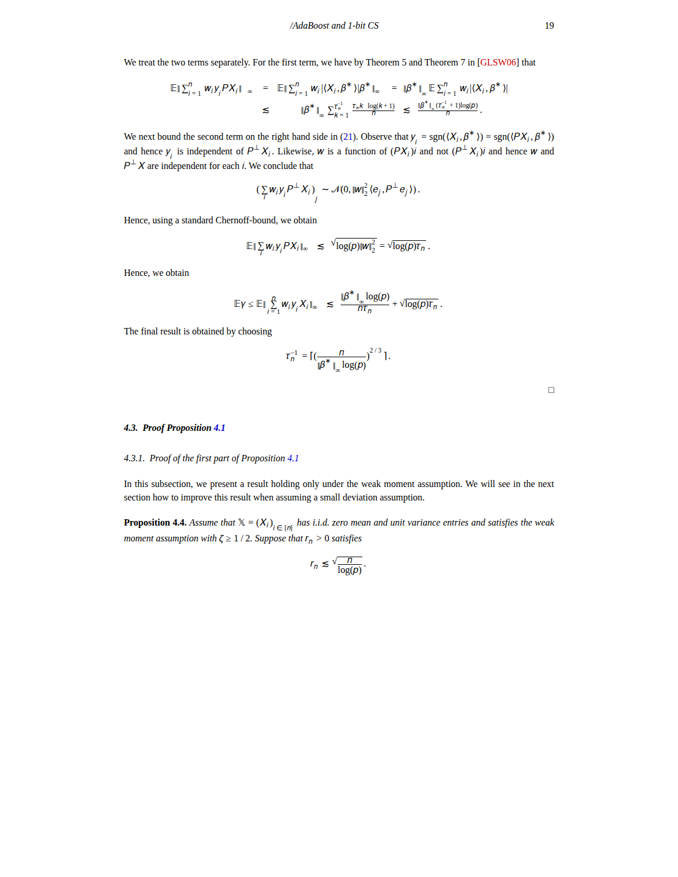/AdaBoost and 1-bit CS 19
We treat the two terms separately. For the first term, we have by Theorem 5 and Theorem 7 in [GLSW06] that
𝔼 ‖ ∑ i=1 n wi yi P Xi ‖   ∞ = 𝔼 ‖ ∑ i=1 n wi |⟨Xi,β∗⟩| β∗ ‖ ∞ = ‖β∗‖ ∞ 𝔼 ∑ i=1 n wi |⟨Xi,β∗⟩| ≲ ‖β∗‖ ∞ ∑ k=1 τn−1 τnk log(k+1) n ≲ ‖β∗‖ ∞ (τn−1+1) log(p) n .
We next bound the second term on the right hand side in (21). Observe that yi=sgn(⟨Xi,β∗⟩)=sgn(⟨PXi,β∗⟩) and hence yi is independent of P⊥Xi. Likewise, w is a function of (PXi)i and not (P⊥Xi)i and hence w and P⊥X are independent for each i. We conclude that
( ∑i wi yi P⊥ Xi ) j ∼ 𝒩 ( 0 , ‖w‖ 2 2 ⟨ej,P⊥ej⟩ ) .
Hence, using a standard Chernoff-bound, we obtain
𝔼 ‖ ∑i wi yi P Xi ‖ ∞ ≲ log(p)‖w‖22 = log(p)τn .
Hence, we obtain
𝔼γ ≤ 𝔼 ‖ ∑ i=1 n wi yi Xi ‖ ∞ ≲ ‖β∗‖ ∞ log(p) nτn + log(p)τn .
The final result is obtained by choosing
τn−1 = ⌈ ( n ‖β∗‖ ∞ log(p) ) 2/3 ⌉ .
□
4.3. Proof Proposition 4.1
4.3.1. Proof of the first part of Proposition 4.1
In this subsection, we present a result holding only under the weak moment assumption. We will see in the next section how to improve this result when assuming a small deviation assumption.
Proposition 4.4. Assume that 𝕏=(Xi)i∈[n] has i.i.d. zero mean and unit variance entries and satisfies the weak moment assumption with ζ≥1/2. Suppose that rn>0 satisfies
rn ≲ n log(p) .